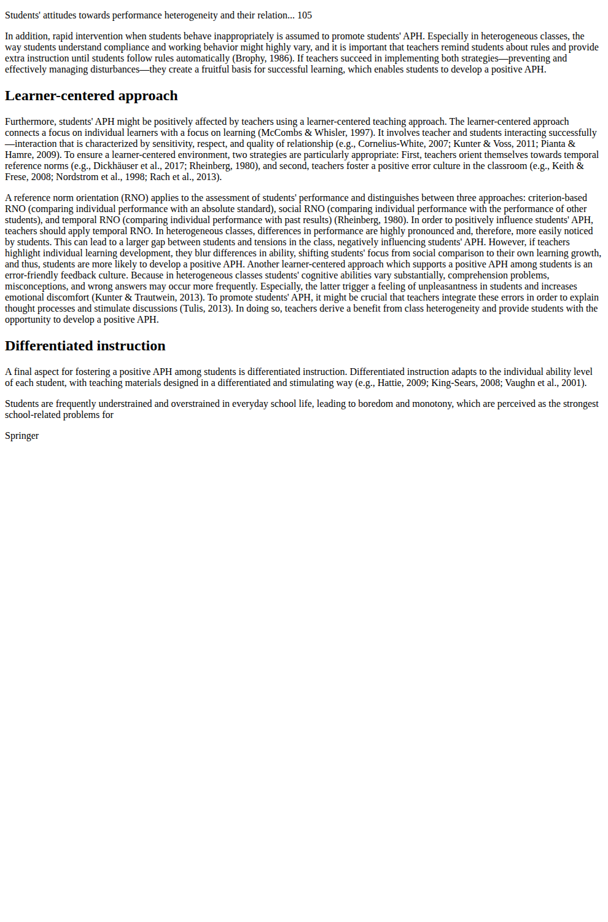Students' attitudes towards performance heterogeneity and their relation... 105
In addition, rapid intervention when students behave inappropriately is assumed to promote students' APH. Especially in heterogeneous classes, the way students understand compliance and working behavior might highly vary, and it is important that teachers remind students about rules and provide extra instruction until students follow rules automatically (Brophy, 1986). If teachers succeed in implementing both strategies—preventing and effectively managing disturbances—they create a fruitful basis for successful learning, which enables students to develop a positive APH.
Learner-centered approach
Furthermore, students' APH might be positively affected by teachers using a learner-centered teaching approach. The learner-centered approach connects a focus on individual learners with a focus on learning (McCombs & Whisler, 1997). It involves teacher and students interacting successfully—interaction that is characterized by sensitivity, respect, and quality of relationship (e.g., Cornelius-White, 2007; Kunter & Voss, 2011; Pianta & Hamre, 2009). To ensure a learner-centered environment, two strategies are particularly appropriate: First, teachers orient themselves towards temporal reference norms (e.g., Dickhäuser et al., 2017; Rheinberg, 1980), and second, teachers foster a positive error culture in the classroom (e.g., Keith & Frese, 2008; Nordstrom et al., 1998; Rach et al., 2013).
A reference norm orientation (RNO) applies to the assessment of students' performance and distinguishes between three approaches: criterion-based RNO (comparing individual performance with an absolute standard), social RNO (comparing individual performance with the performance of other students), and temporal RNO (comparing individual performance with past results) (Rheinberg, 1980). In order to positively influence students' APH, teachers should apply temporal RNO. In heterogeneous classes, differences in performance are highly pronounced and, therefore, more easily noticed by students. This can lead to a larger gap between students and tensions in the class, negatively influencing students' APH. However, if teachers highlight individual learning development, they blur differences in ability, shifting students' focus from social comparison to their own learning growth, and thus, students are more likely to develop a positive APH. Another learner-centered approach which supports a positive APH among students is an error-friendly feedback culture. Because in heterogeneous classes students' cognitive abilities vary substantially, comprehension problems, misconceptions, and wrong answers may occur more frequently. Especially, the latter trigger a feeling of unpleasantness in students and increases emotional discomfort (Kunter & Trautwein, 2013). To promote students' APH, it might be crucial that teachers integrate these errors in order to explain thought processes and stimulate discussions (Tulis, 2013). In doing so, teachers derive a benefit from class heterogeneity and provide students with the opportunity to develop a positive APH.
Differentiated instruction
A final aspect for fostering a positive APH among students is differentiated instruction. Differentiated instruction adapts to the individual ability level of each student, with teaching materials designed in a differentiated and stimulating way (e.g., Hattie, 2009; King-Sears, 2008; Vaughn et al., 2001).
Students are frequently understrained and overstrained in everyday school life, leading to boredom and monotony, which are perceived as the strongest school-related problems for
Springer